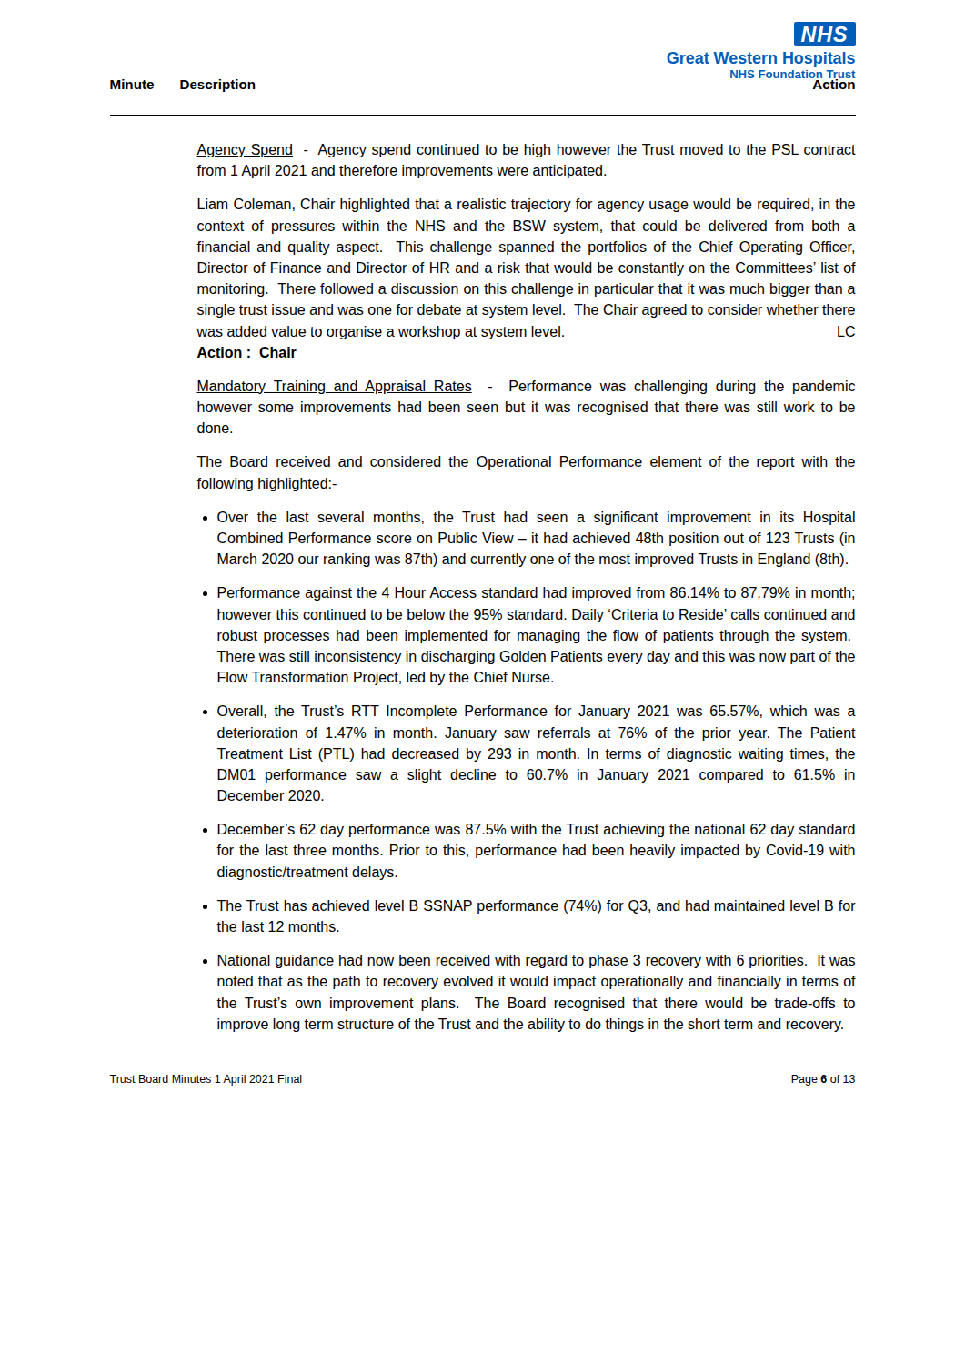NHS
Great Western Hospitals
NHS Foundation Trust
Minute Description
Action
Agency Spend - Agency spend continued to be high however the Trust moved to the PSL contract from 1 April 2021 and therefore improvements were anticipated.
Liam Coleman, Chair highlighted that a realistic trajectory for agency usage would be required, in the context of pressures within the NHS and the BSW system, that could be delivered from both a financial and quality aspect. This challenge spanned the portfolios of the Chief Operating Officer, Director of Finance and Director of HR and a risk that would be constantly on the Committees’ list of monitoring. There followed a discussion on this challenge in particular that it was much bigger than a single trust issue and was one for debate at system level. The Chair agreed to consider whether there was added value to organise a workshop at system level.LC
Action : Chair
Mandatory Training and Appraisal Rates - Performance was challenging during the pandemic however some improvements had been seen but it was recognised that there was still work to be done.
The Board received and considered the Operational Performance element of the report with the following highlighted:-
Over the last several months, the Trust had seen a significant improvement in its Hospital Combined Performance score on Public View – it had achieved 48th position out of 123 Trusts (in March 2020 our ranking was 87th) and currently one of the most improved Trusts in England (8th).
Performance against the 4 Hour Access standard had improved from 86.14% to 87.79% in month; however this continued to be below the 95% standard. Daily ‘Criteria to Reside’ calls continued and robust processes had been implemented for managing the flow of patients through the system. There was still inconsistency in discharging Golden Patients every day and this was now part of the Flow Transformation Project, led by the Chief Nurse.
Overall, the Trust’s RTT Incomplete Performance for January 2021 was 65.57%, which was a deterioration of 1.47% in month. January saw referrals at 76% of the prior year. The Patient Treatment List (PTL) had decreased by 293 in month. In terms of diagnostic waiting times, the DM01 performance saw a slight decline to 60.7% in January 2021 compared to 61.5% in December 2020.
December’s 62 day performance was 87.5% with the Trust achieving the national 62 day standard for the last three months. Prior to this, performance had been heavily impacted by Covid-19 with diagnostic/treatment delays.
The Trust has achieved level B SSNAP performance (74%) for Q3, and had maintained level B for the last 12 months.
National guidance had now been received with regard to phase 3 recovery with 6 priorities. It was noted that as the path to recovery evolved it would impact operationally and financially in terms of the Trust’s own improvement plans. The Board recognised that there would be trade-offs to improve long term structure of the Trust and the ability to do things in the short term and recovery.
Trust Board Minutes 1 April 2021 Final
Page 6 of 13